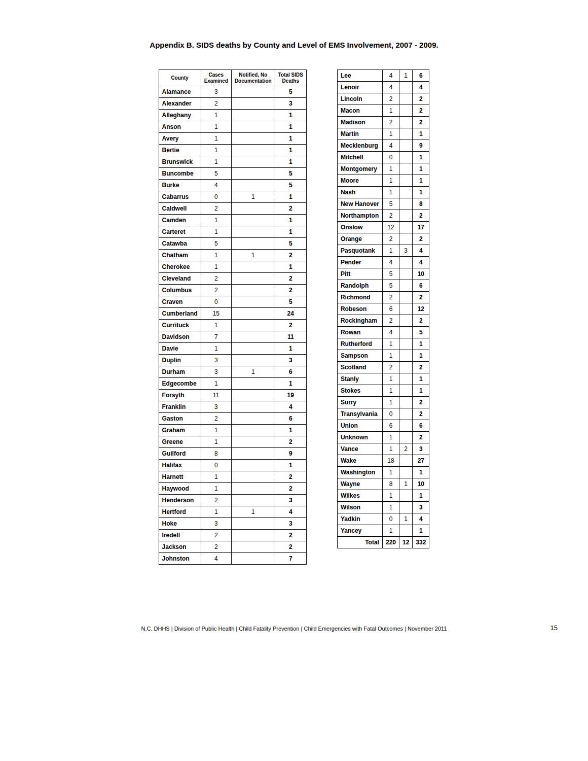Appendix B. SIDS deaths by County and Level of EMS Involvement, 2007 - 2009.
| County | Cases Examined | Notified, No Documentation | Total SIDS Deaths |
| --- | --- | --- | --- |
| Alamance | 3 | | 5 |
| Alexander | 2 | | 3 |
| Alleghany | 1 | | 1 |
| Anson | 1 | | 1 |
| Avery | 1 | | 1 |
| Bertie | 1 | | 1 |
| Brunswick | 1 | | 1 |
| Buncombe | 5 | | 5 |
| Burke | 4 | | 5 |
| Cabarrus | 0 | 1 | 1 |
| Caldwell | 2 | | 2 |
| Camden | 1 | | 1 |
| Carteret | 1 | | 1 |
| Catawba | 5 | | 5 |
| Chatham | 1 | 1 | 2 |
| Cherokee | 1 | | 1 |
| Cleveland | 2 | | 2 |
| Columbus | 2 | | 2 |
| Craven | 0 | | 5 |
| Cumberland | 15 | | 24 |
| Currituck | 1 | | 2 |
| Davidson | 7 | | 11 |
| Davie | 1 | | 1 |
| Duplin | 3 | | 3 |
| Durham | 3 | 1 | 6 |
| Edgecombe | 1 | | 1 |
| Forsyth | 11 | | 19 |
| Franklin | 3 | | 4 |
| Gaston | 2 | | 6 |
| Graham | 1 | | 1 |
| Greene | 1 | | 2 |
| Guilford | 8 | | 9 |
| Halifax | 0 | | 1 |
| Harnett | 1 | | 2 |
| Haywood | 1 | | 2 |
| Henderson | 2 | | 3 |
| Hertford | 1 | 1 | 4 |
| Hoke | 3 | | 3 |
| Iredell | 2 | | 2 |
| Jackson | 2 | | 2 |
| Johnston | 4 | | 7 |
| Lee | 4 | 1 | 6 |
| Lenoir | 4 | | 4 |
| Lincoln | 2 | | 2 |
| Macon | 1 | | 2 |
| Madison | 2 | | 2 |
| Martin | 1 | | 1 |
| Mecklenburg | 4 | | 9 |
| Mitchell | 0 | | 1 |
| Montgomery | 1 | | 1 |
| Moore | 1 | | 1 |
| Nash | 1 | | 1 |
| New Hanover | 5 | | 8 |
| Northampton | 2 | | 2 |
| Onslow | 12 | | 17 |
| Orange | 2 | | 2 |
| Pasquotank | 1 | 3 | 4 |
| Pender | 4 | | 4 |
| Pitt | 5 | | 10 |
| Randolph | 5 | | 6 |
| Richmond | 2 | | 2 |
| Robeson | 6 | | 12 |
| Rockingham | 2 | | 2 |
| Rowan | 4 | | 5 |
| Rutherford | 1 | | 1 |
| Sampson | 1 | | 1 |
| Scotland | 2 | | 2 |
| Stanly | 1 | | 1 |
| Stokes | 1 | | 1 |
| Surry | 1 | | 2 |
| Transylvania | 0 | | 2 |
| Union | 6 | | 6 |
| Unknown | 1 | | 2 |
| Vance | 1 | 2 | 3 |
| Wake | 18 | | 27 |
| Washington | 1 | | 1 |
| Wayne | 8 | 1 | 10 |
| Wilkes | 1 | | 1 |
| Wilson | 1 | | 3 |
| Yadkin | 0 | 1 | 4 |
| Yancey | 1 | | 1 |
| Total | 220 | 12 | 332 |
N.C. DHHS | Division of Public Health | Child Fatality Prevention | Child Emergencies with Fatal Outcomes | November 2011 15